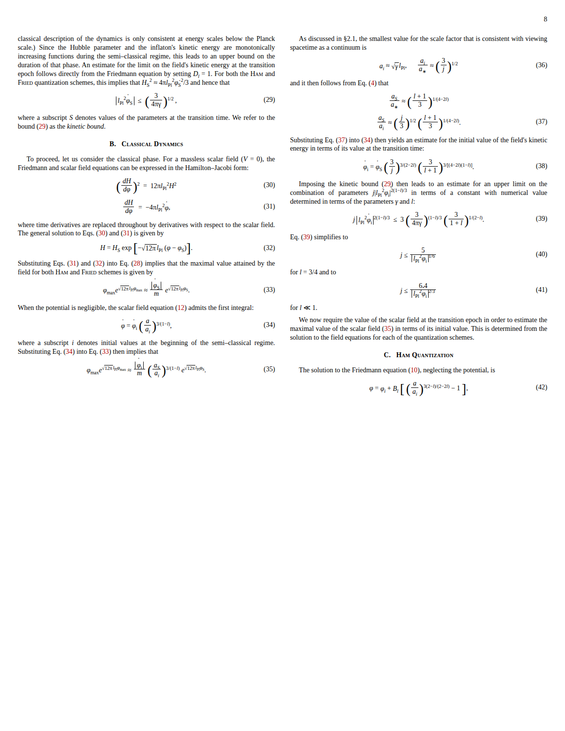8
classical description of the dynamics is only consistent at energy scales below the Planck scale.) Since the Hubble parameter and the inflaton's kinetic energy are monotonically increasing functions during the semi–classical regime, this leads to an upper bound on the duration of that phase. An estimate for the limit on the field's kinetic energy at the transition epoch follows directly from the Friedmann equation by setting Dl = 1. For both the Ham and Fried quantization schemes, this implies that HS2 ≈ 4πlPl2φ̇S2/3 and hence that
lPl2φS ≤ (34πγ)1/2 , (29)
where a subscript S denotes values of the parameters at the transition time. We refer to the bound (29) as the kinetic bound.
B. Classical Dynamics
To proceed, let us consider the classical phase. For a massless scalar field (V = 0), the Friedmann and scalar field equations can be expressed in the Hamilton–Jacobi form:
(dH dφ)2 = 12πlPl2H2 (30)
dH dφ = −4πlPl2φ, (31)
where time derivatives are replaced throughout by derivatives with respect to the scalar field. The general solution to Eqs. (30) and (31) is given by
H = HS exp [−√12π lPl (φ − φS)]. (32)
Substituting Eqs. (31) and (32) into Eq. (28) implies that the maximal value attained by the field for both Ham and Fried schemes is given by
φmaxe√12π lPlφmax ≈ φS m e√12π lPlφS. (33)
When the potential is negligible, the scalar field equation (12) admits the first integral:
φ = φi (aai)3/(1−l), (34)
where a subscript i denotes initial values at the beginning of the semi–classical regime. Substituting Eq. (34) into Eq. (33) then implies that
φmaxe√12π lPlφmax ≈ φi m (aS ai)3/(1−l) e√12π lPlφS. (35)
As discussed in §2.1, the smallest value for the scale factor that is consistent with viewing spacetime as a continuum is
ai ≈ √γ lPl, ai a∗ ≈ (3 j)1/2 (36)
and it then follows from Eq. (4) that
aS a∗ ≈ (l + 13)1/(4−2l)
aS ai ≈ (j 3)1/2 (l + 13)1/(4−2l). (37)
Substituting Eq. (37) into (34) then yields an estimate for the initial value of the field's kinetic energy in terms of its value at the transition time:
φi = φS (3 j)3/(2−2l) (3 l + 1)3/[(4−2l)(1−l)]. (38)
Imposing the kinetic bound (29) then leads to an estimate for an upper limit on the combination of parameters j|lPl2φi|2(1−l)/3 in terms of a constant with numerical value determined in terms of the parameters γ and l:
j lPl2φi2(1−l)/3 ≤ 3 (34πγ)(1−l)/3 (31 + l)1/(2−l). (39)
Eq. (39) simplifies to
j ≤ 5 lPl2φi1/6 (40)
for l = 3/4 and to
j ≤ 6.4 lPl2φi2/3 (41)
for l ≪ 1.
We now require the value of the scalar field at the transition epoch in order to estimate the maximal value of the scalar field (35) in terms of its initial value. This is determined from the solution to the field equations for each of the quantization schemes.
C. Ham Quantization
The solution to the Friedmann equation (10), neglecting the potential, is
φ = φi + Bl [ (aai)3(2−l)/(2−2l) − 1 ], (42)